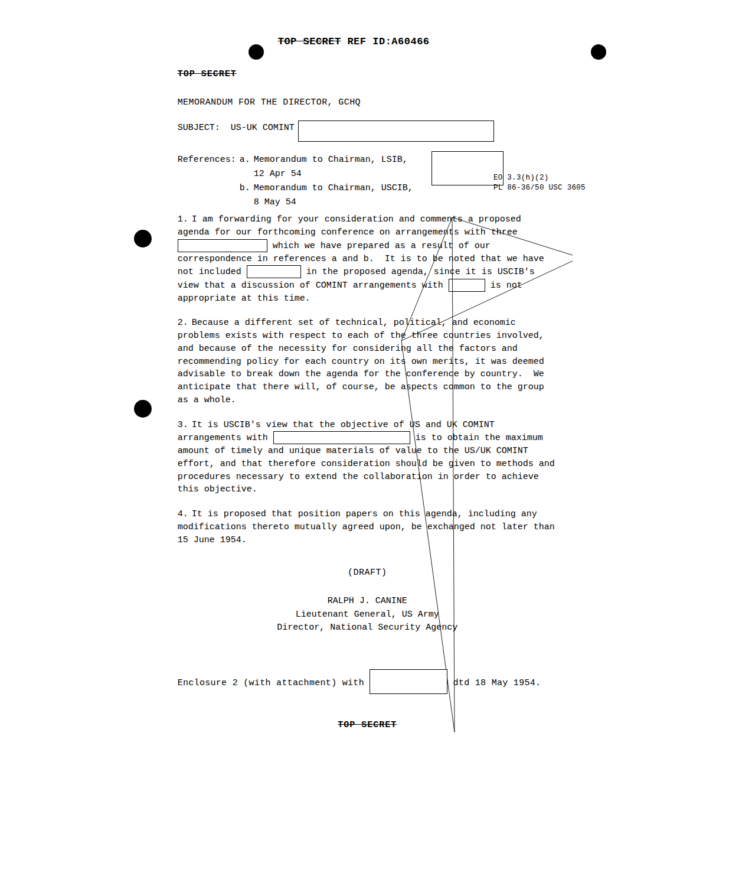TOP SECRET REF ID:A60466
TOP SECRET
MEMORANDUM FOR THE DIRECTOR, GCHQ
SUBJECT: US-UK COMINT
| References: | a. | Memorandum to Chairman, LSIB, |
| | | 12 Apr 54 |
| | b. | Memorandum to Chairman, USCIB, |
| | | 8 May 54 |
EO 3.3(h)(2)
PL 86-36/50 USC 3605
1. I am forwarding for your consideration and comments a proposed agenda for our forthcoming conference on arrangements with three which we have prepared as a result of our correspondence in references a and b. It is to be noted that we have not included in the proposed agenda, since it is USCIB's view that a discussion of COMINT arrangements with is not appropriate at this time.
2. Because a different set of technical, political, and economic problems exists with respect to each of the three countries involved, and because of the necessity for considering all the factors and recommending policy for each country on its own merits, it was deemed advisable to break down the agenda for the conference by country. We anticipate that there will, of course, be aspects common to the group as a whole.
3. It is USCIB's view that the objective of US and UK COMINT arrangements with is to obtain the maximum amount of timely and unique materials of value to the US/UK COMINT effort, and that therefore consideration should be given to methods and procedures necessary to extend the collaboration in order to achieve this objective.
4. It is proposed that position papers on this agenda, including any modifications thereto mutually agreed upon, be exchanged not later than 15 June 1954.
(DRAFT)
RALPH J. CANINE
Lieutenant General, US Army
Director, National Security Agency
Enclosure 2 (with attachment) with dtd 18 May 1954.
TOP SECRET